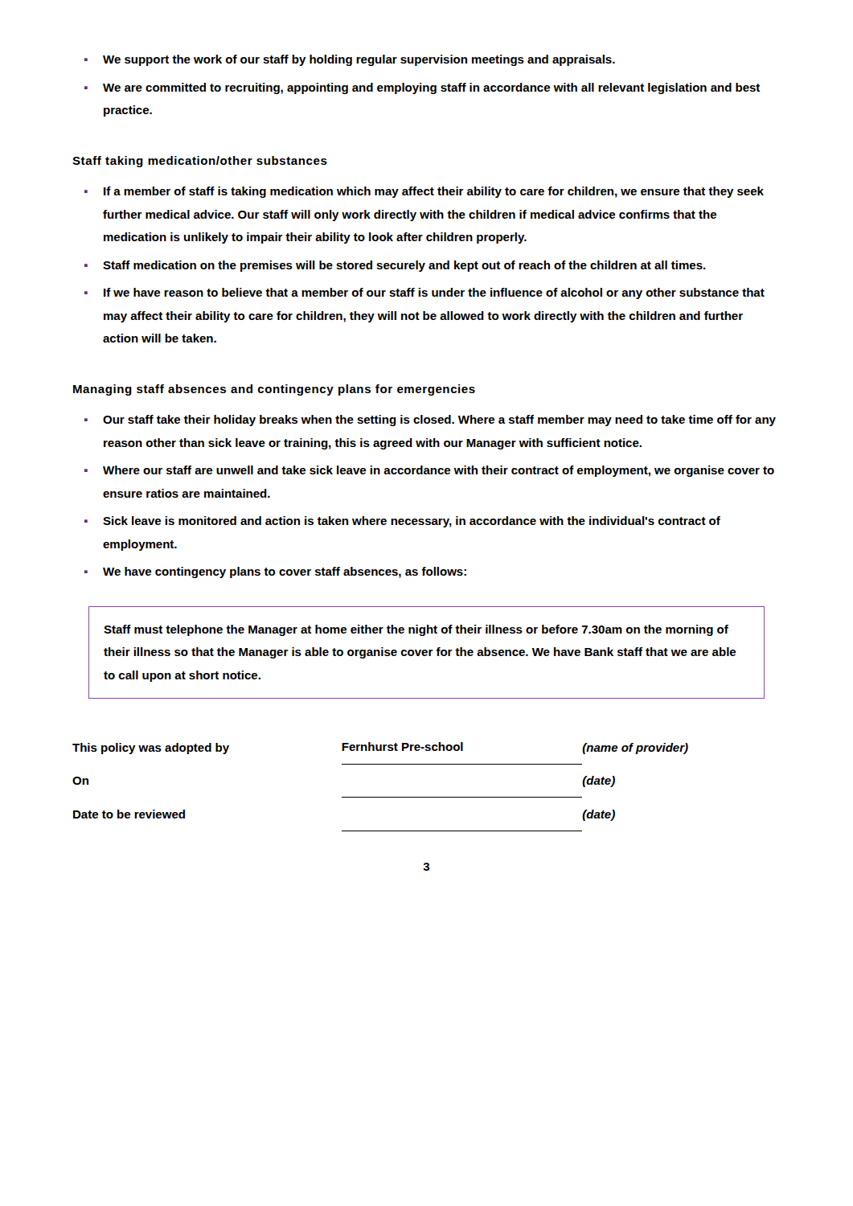We support the work of our staff by holding regular supervision meetings and appraisals.
We are committed to recruiting, appointing and employing staff in accordance with all relevant legislation and best practice.
Staff taking medication/other substances
If a member of staff is taking medication which may affect their ability to care for children, we ensure that they seek further medical advice. Our staff will only work directly with the children if medical advice confirms that the medication is unlikely to impair their ability to look after children properly.
Staff medication on the premises will be stored securely and kept out of reach of the children at all times.
If we have reason to believe that a member of our staff is under the influence of alcohol or any other substance that may affect their ability to care for children, they will not be allowed to work directly with the children and further action will be taken.
Managing staff absences and contingency plans for emergencies
Our staff take their holiday breaks when the setting is closed. Where a staff member may need to take time off for any reason other than sick leave or training, this is agreed with our Manager with sufficient notice.
Where our staff are unwell and take sick leave in accordance with their contract of employment, we organise cover to ensure ratios are maintained.
Sick leave is monitored and action is taken where necessary, in accordance with the individual's contract of employment.
We have contingency plans to cover staff absences, as follows:
Staff must telephone the Manager at home either the night of their illness or before 7.30am on the morning of their illness so that the Manager is able to organise cover for the absence. We have Bank staff that we are able to call upon at short notice.
| This policy was adopted by | Fernhurst Pre-school | (name of provider) |
| On | | (date) |
| Date to be reviewed | | (date) |
3